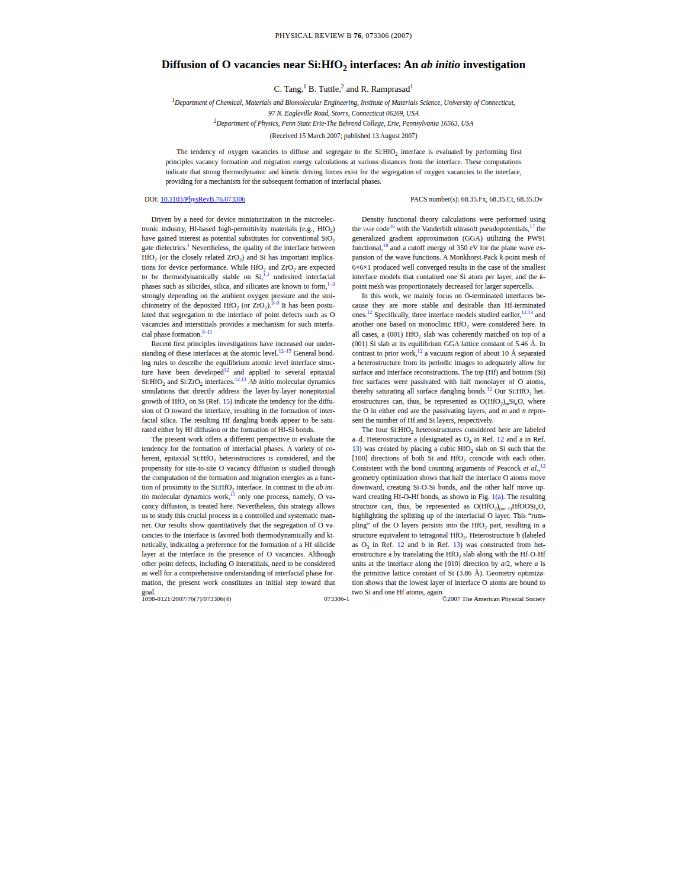PHYSICAL REVIEW B 76, 073306 (2007)
Diffusion of O vacancies near Si:HfO2 interfaces: An ab initio investigation
C. Tang,1 B. Tuttle,2 and R. Ramprasad1
1Department of Chemical, Materials and Biomolecular Engineering, Institute of Materials Science, University of Connecticut,
97 N. Eagleville Road, Storrs, Connecticut 06269, USA
2Department of Physics, Penn State Erie-The Behrend College, Erie, Pennsylvania 16563, USA
(Received 15 March 2007; published 13 August 2007)
The tendency of oxygen vacancies to diffuse and segregate to the Si:HfO2 interface is evaluated by performing first principles vacancy formation and migration energy calculations at various distances from the interface. These computations indicate that strong thermodynamic and kinetic driving forces exist for the segregation of oxygen vacancies to the interface, providing for a mechanism for the subsequent formation of interfacial phases.
DOI: 10.1103/PhysRevB.76.073306 PACS number(s): 68.35.Fx, 68.35.Ct, 68.35.Dv
Driven by a need for device miniaturization in the microelectronic industry, Hf-based high-permittivity materials (e.g., HfO2) have gained interest as potential substitutes for conventional SiO2 gate dielectrics.1 Nevertheless, the quality of the interface between HfO2 (or the closely related ZrO2) and Si has important implications for device performance. While HfO2 and ZrO2 are expected to be thermodynamically stable on Si,1,2 undesired interfacial phases such as silicides, silica, and silicates are known to form,1–3 strongly depending on the ambient oxygen pressure and the stoichiometry of the deposited HfO2 (or ZrO2).3–9 It has been postulated that segregation to the interface of point defects such as O vacancies and interstitials provides a mechanism for such interfacial phase formation.9–11
Recent first principles investigations have increased our understanding of these interfaces at the atomic level.12–15 General bonding rules to describe the equilibrium atomic level interface structure have been developed12 and applied to several epitaxial Si:HfO2 and Si:ZrO2 interfaces.12,13 Ab initio molecular dynamics simulations that directly address the layer-by-layer nonepitaxial growth of HfOx on Si (Ref. 15) indicate the tendency for the diffusion of O toward the interface, resulting in the formation of interfacial silica. The resulting Hf dangling bonds appear to be saturated either by Hf diffusion or the formation of Hf-Si bonds.
The present work offers a different perspective to evaluate the tendency for the formation of interfacial phases. A variety of coherent, epitaxial Si:HfO2 heterostructures is considered, and the propensity for site-to-site O vacancy diffusion is studied through the computation of the formation and migration energies as a function of proximity to the Si:HfO2 interface. In contrast to the ab initio molecular dynamics work,15 only one process, namely, O vacancy diffusion, is treated here. Nevertheless, this strategy allows us to study this crucial process in a controlled and systematic manner. Our results show quantitatively that the segregation of O vacancies to the interface is favored both thermodynamically and kinetically, indicating a preference for the formation of a Hf silicide layer at the interface in the presence of O vacancies. Although other point defects, including O interstitials, need to be considered as well for a comprehensive understanding of interfacial phase formation, the present work constitutes an initial step toward that goal.
Density functional theory calculations were performed using the vasp code16 with the Vanderbilt ultrasoft pseudopotentials,17 the generalized gradient approximation (GGA) utilizing the PW91 functional,18 and a cutoff energy of 350 eV for the plane wave expansion of the wave functions. A Monkhorst-Pack k-point mesh of 6×6×1 produced well converged results in the case of the smallest interface models that contained one Si atom per layer, and the k-point mesh was proportionately decreased for larger supercells.
In this work, we mainly focus on O-terminated interfaces because they are more stable and desirable than Hf-terminated ones.12 Specifically, three interface models studied earlier,12,13 and another one based on monoclinic HfO2 were considered here. In all cases, a (001) HfO2 slab was coherently matched on top of a (001) Si slab at its equilibrium GGA lattice constant of 5.46 Å. In contrast to prior work,12 a vacuum region of about 10 Å separated a heterostructure from its periodic images to adequately allow for surface and interface reconstructions. The top (Hf) and bottom (Si) free surfaces were passivated with half monolayer of O atoms, thereby saturating all surface dangling bonds.12 Our Si:HfO2 heterostructures can, thus, be represented as O(HfO2)mSinO, where the O in either end are the passivating layers, and m and n represent the number of Hf and Si layers, respectively.
The four Si:HfO2 heterostructures considered here are labeled a–d. Heterostructure a (designated as O4 in Ref. 12 and a in Ref. 13) was created by placing a cubic HfO2 slab on Si such that the [100] directions of both Si and HfO2 coincide with each other. Consistent with the bond counting arguments of Peacock et al.,12 geometry optimization shows that half the interface O atoms move downward, creating Si-O-Si bonds, and the other half move upward creating Hf-O-Hf bonds, as shown in Fig. 1(a). The resulting structure can, thus, be represented as O(HfO2)(m−1)HfOOSinO, highlighting the splitting up of the interfacial O layer. This “rumpling” of the O layers persists into the HfO2 part, resulting in a structure equivalent to tetragonal HfO2. Heterostructure b (labeled as O3 in Ref. 12 and b in Ref. 13) was constructed from heterostructure a by translating the HfO2 slab along with the Hf-O-Hf units at the interface along the [010] direction by a/2, where a is the primitive lattice constant of Si (3.86 Å). Geometry optimization shows that the lowest layer of interface O atoms are bound to two Si and one Hf atoms, again
1098-0121/2007/76(7)/073306(4) 073306-1 ©2007 The American Physical Society